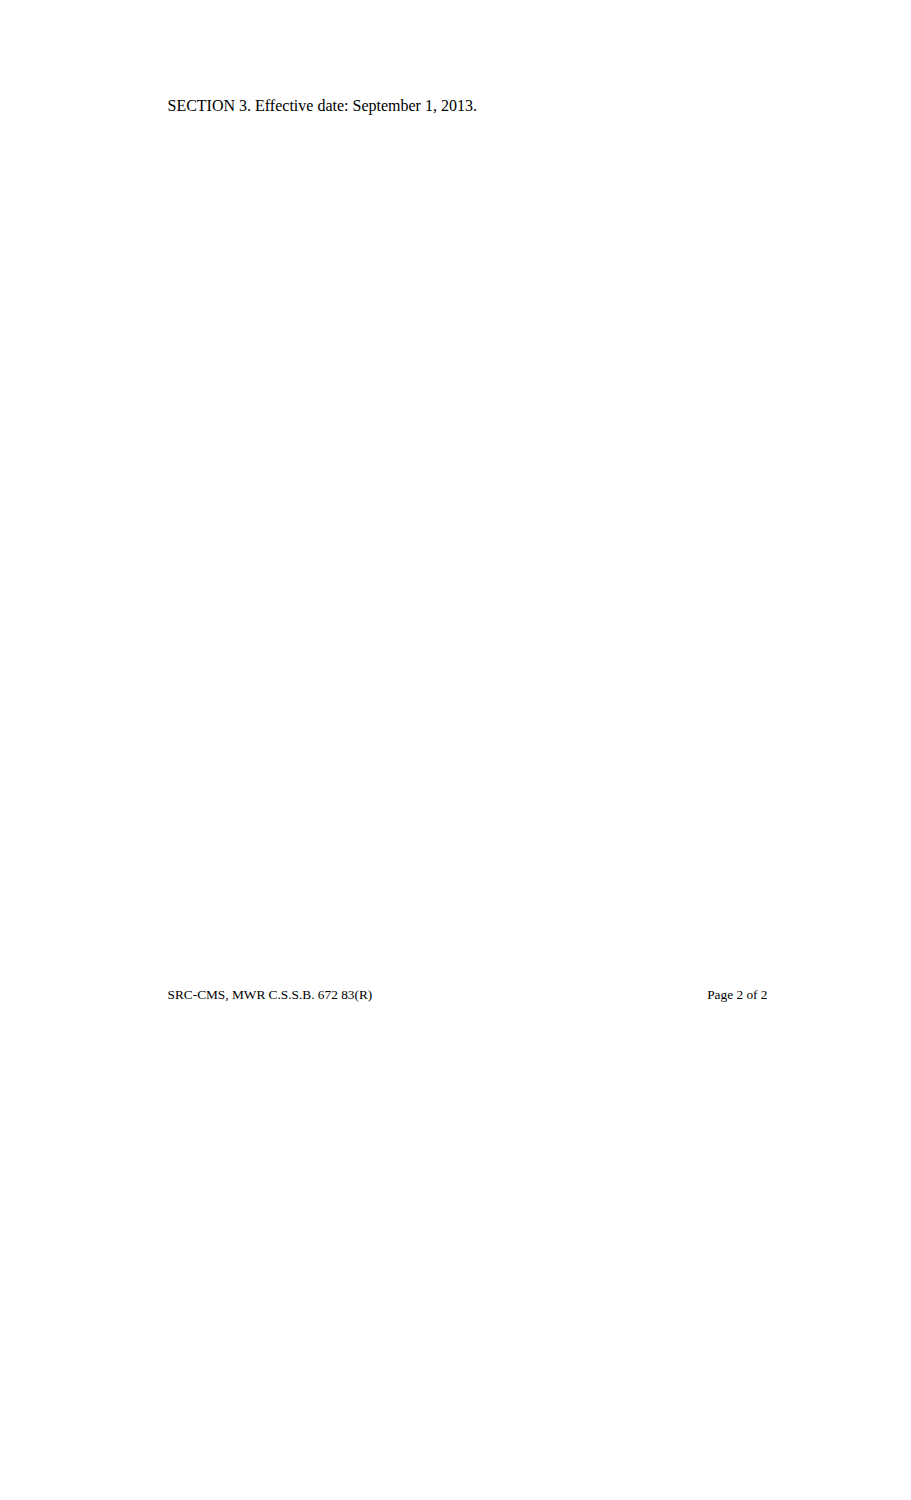SECTION 3. Effective date: September 1, 2013.
SRC-CMS, MWR C.S.S.B. 672 83(R) Page 2 of 2